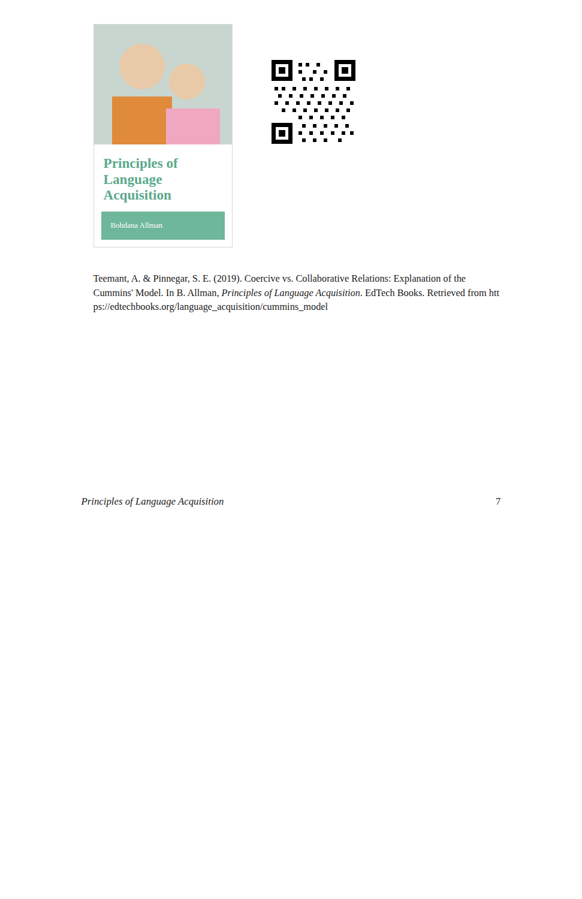Principles of
Language
Acquisition
Bohdana Allman
Teemant, A. & Pinnegar, S. E. (2019). Coercive vs. Collaborative Relations: Explanation of the Cummins' Model. In B. Allman, Principles of Language Acquisition. EdTech Books. Retrieved from https://edtechbooks.org/language_acquisition/cummins_model
Principles of Language Acquisition 7